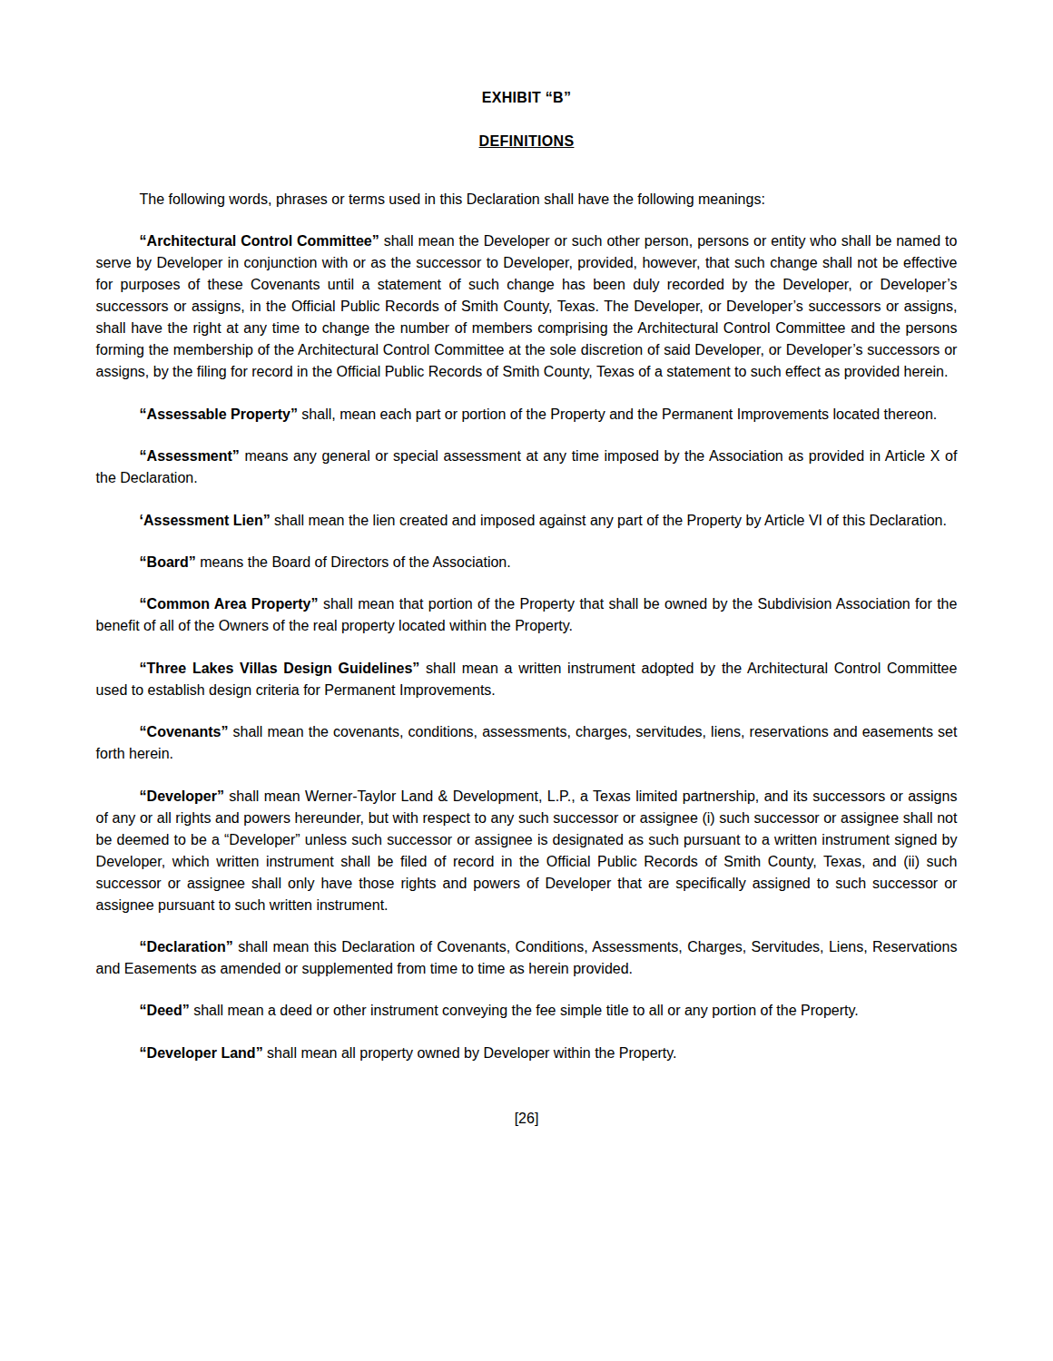EXHIBIT “B”
DEFINITIONS
The following words, phrases or terms used in this Declaration shall have the following meanings:
“Architectural Control Committee” shall mean the Developer or such other person, persons or entity who shall be named to serve by Developer in conjunction with or as the successor to Developer, provided, however, that such change shall not be effective for purposes of these Covenants until a statement of such change has been duly recorded by the Developer, or Developer’s successors or assigns, in the Official Public Records of Smith County, Texas. The Developer, or Developer’s successors or assigns, shall have the right at any time to change the number of members comprising the Architectural Control Committee and the persons forming the membership of the Architectural Control Committee at the sole discretion of said Developer, or Developer’s successors or assigns, by the filing for record in the Official Public Records of Smith County, Texas of a statement to such effect as provided herein.
“Assessable Property” shall, mean each part or portion of the Property and the Permanent Improvements located thereon.
“Assessment” means any general or special assessment at any time imposed by the Association as provided in Article X of the Declaration.
‘Assessment Lien” shall mean the lien created and imposed against any part of the Property by Article VI of this Declaration.
“Board” means the Board of Directors of the Association.
“Common Area Property” shall mean that portion of the Property that shall be owned by the Subdivision Association for the benefit of all of the Owners of the real property located within the Property.
“Three Lakes Villas Design Guidelines” shall mean a written instrument adopted by the Architectural Control Committee used to establish design criteria for Permanent Improvements.
“Covenants” shall mean the covenants, conditions, assessments, charges, servitudes, liens, reservations and easements set forth herein.
“Developer” shall mean Werner-Taylor Land & Development, L.P., a Texas limited partnership, and its successors or assigns of any or all rights and powers hereunder, but with respect to any such successor or assignee (i) such successor or assignee shall not be deemed to be a “Developer” unless such successor or assignee is designated as such pursuant to a written instrument signed by Developer, which written instrument shall be filed of record in the Official Public Records of Smith County, Texas, and (ii) such successor or assignee shall only have those rights and powers of Developer that are specifically assigned to such successor or assignee pursuant to such written instrument.
“Declaration” shall mean this Declaration of Covenants, Conditions, Assessments, Charges, Servitudes, Liens, Reservations and Easements as amended or supplemented from time to time as herein provided.
“Deed” shall mean a deed or other instrument conveying the fee simple title to all or any portion of the Property.
“Developer Land” shall mean all property owned by Developer within the Property.
[26]